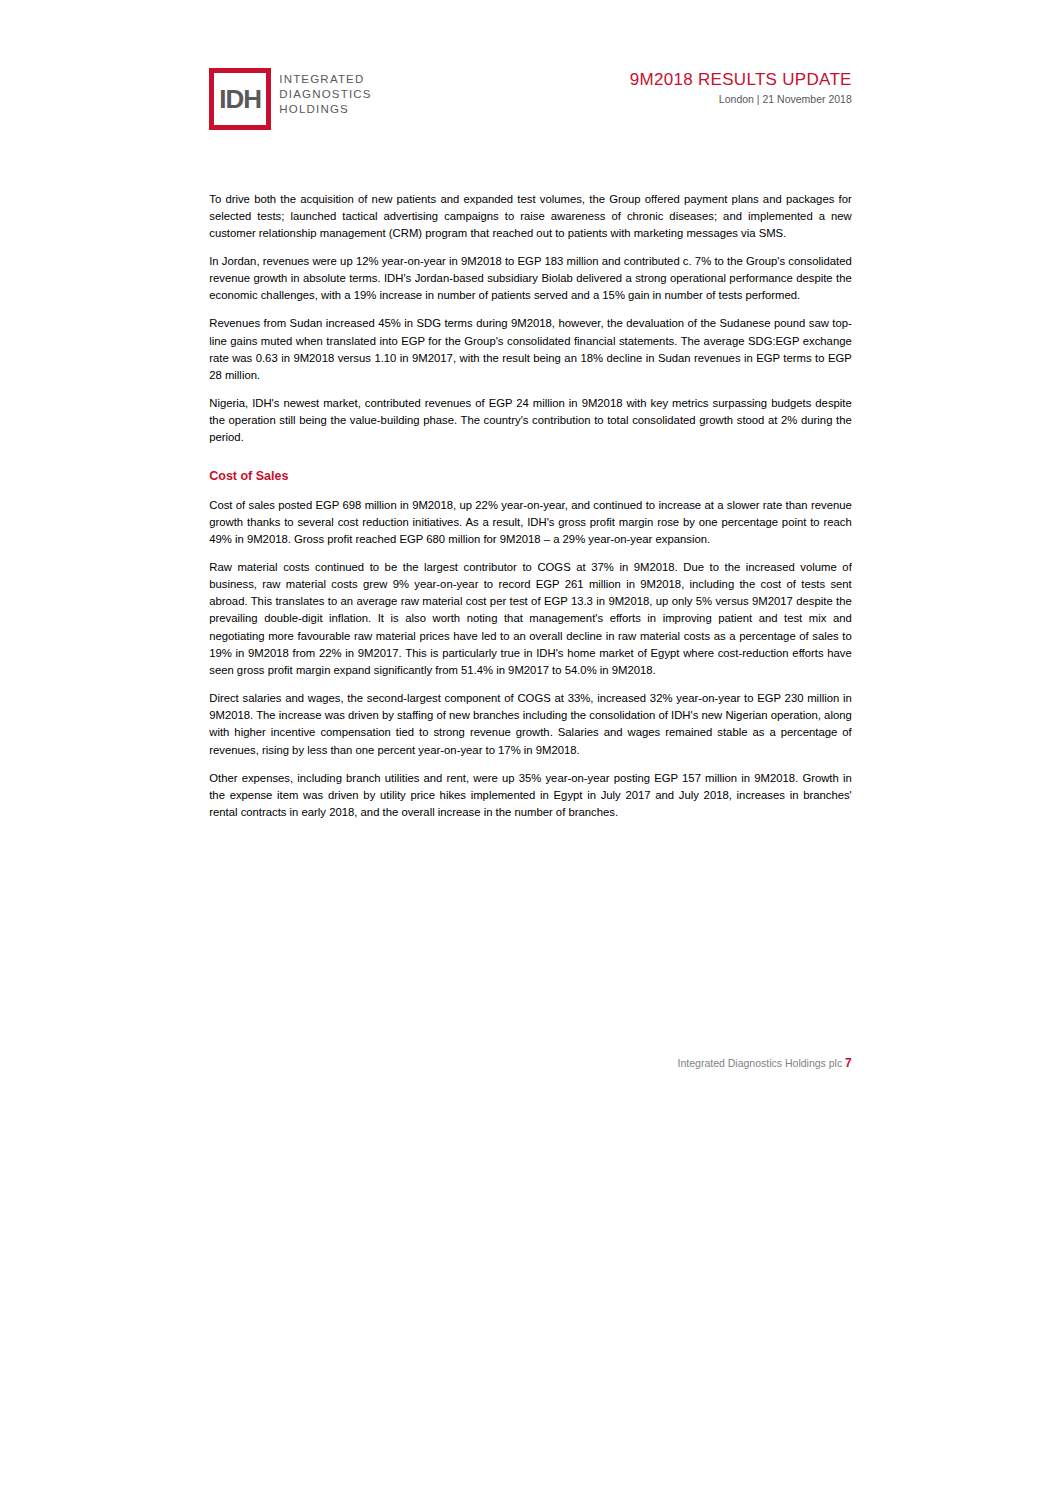IDH
INTEGRATED
DIAGNOSTICS
HOLDINGS
9M2018 RESULTS UPDATE
London | 21 November 2018
To drive both the acquisition of new patients and expanded test volumes, the Group offered payment plans and packages for selected tests; launched tactical advertising campaigns to raise awareness of chronic diseases; and implemented a new customer relationship management (CRM) program that reached out to patients with marketing messages via SMS.
In Jordan, revenues were up 12% year-on-year in 9M2018 to EGP 183 million and contributed c. 7% to the Group's consolidated revenue growth in absolute terms. IDH's Jordan-based subsidiary Biolab delivered a strong operational performance despite the economic challenges, with a 19% increase in number of patients served and a 15% gain in number of tests performed.
Revenues from Sudan increased 45% in SDG terms during 9M2018, however, the devaluation of the Sudanese pound saw top-line gains muted when translated into EGP for the Group's consolidated financial statements. The average SDG:EGP exchange rate was 0.63 in 9M2018 versus 1.10 in 9M2017, with the result being an 18% decline in Sudan revenues in EGP terms to EGP 28 million.
Nigeria, IDH's newest market, contributed revenues of EGP 24 million in 9M2018 with key metrics surpassing budgets despite the operation still being the value-building phase. The country's contribution to total consolidated growth stood at 2% during the period.
Cost of Sales
Cost of sales posted EGP 698 million in 9M2018, up 22% year-on-year, and continued to increase at a slower rate than revenue growth thanks to several cost reduction initiatives. As a result, IDH's gross profit margin rose by one percentage point to reach 49% in 9M2018. Gross profit reached EGP 680 million for 9M2018 – a 29% year-on-year expansion.
Raw material costs continued to be the largest contributor to COGS at 37% in 9M2018. Due to the increased volume of business, raw material costs grew 9% year-on-year to record EGP 261 million in 9M2018, including the cost of tests sent abroad. This translates to an average raw material cost per test of EGP 13.3 in 9M2018, up only 5% versus 9M2017 despite the prevailing double-digit inflation. It is also worth noting that management's efforts in improving patient and test mix and negotiating more favourable raw material prices have led to an overall decline in raw material costs as a percentage of sales to 19% in 9M2018 from 22% in 9M2017. This is particularly true in IDH's home market of Egypt where cost-reduction efforts have seen gross profit margin expand significantly from 51.4% in 9M2017 to 54.0% in 9M2018.
Direct salaries and wages, the second-largest component of COGS at 33%, increased 32% year-on-year to EGP 230 million in 9M2018. The increase was driven by staffing of new branches including the consolidation of IDH's new Nigerian operation, along with higher incentive compensation tied to strong revenue growth. Salaries and wages remained stable as a percentage of revenues, rising by less than one percent year-on-year to 17% in 9M2018.
Other expenses, including branch utilities and rent, were up 35% year-on-year posting EGP 157 million in 9M2018. Growth in the expense item was driven by utility price hikes implemented in Egypt in July 2017 and July 2018, increases in branches' rental contracts in early 2018, and the overall increase in the number of branches.
Integrated Diagnostics Holdings plc 7